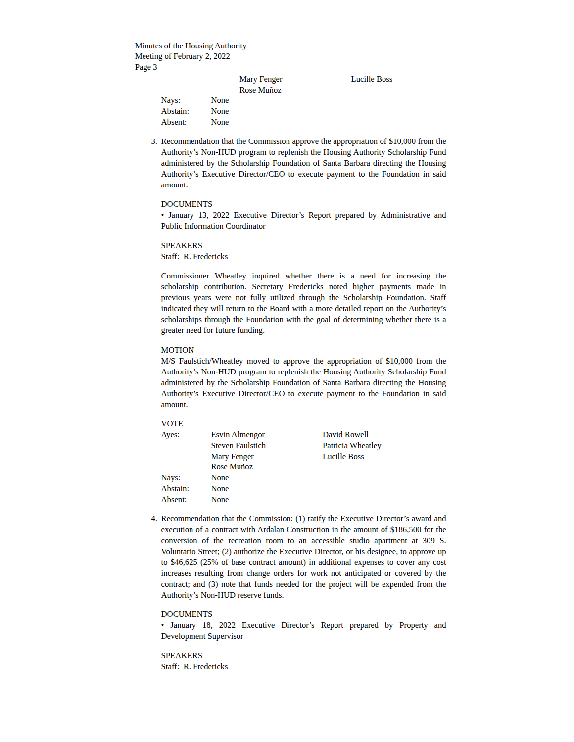Minutes of the Housing Authority
Meeting of February 2, 2022
Page 3
| | Mary Fenger | Lucille Boss |
| | Rose Muñoz | |
| Nays: | None | |
| Abstain: | None | |
| Absent: | None | |
3.
Recommendation that the Commission approve the appropriation of $10,000 from the Authority’s Non-HUD program to replenish the Housing Authority Scholarship Fund administered by the Scholarship Foundation of Santa Barbara directing the Housing Authority’s Executive Director/CEO to execute payment to the Foundation in said amount.
DOCUMENTS
• January 13, 2022 Executive Director’s Report prepared by Administrative and Public Information Coordinator
SPEAKERS
Staff: R. Fredericks
Commissioner Wheatley inquired whether there is a need for increasing the scholarship contribution. Secretary Fredericks noted higher payments made in previous years were not fully utilized through the Scholarship Foundation. Staff indicated they will return to the Board with a more detailed report on the Authority’s scholarships through the Foundation with the goal of determining whether there is a greater need for future funding.
MOTION
M/S Faulstich/Wheatley moved to approve the appropriation of $10,000 from the Authority’s Non-HUD program to replenish the Housing Authority Scholarship Fund administered by the Scholarship Foundation of Santa Barbara directing the Housing Authority’s Executive Director/CEO to execute payment to the Foundation in said amount.
VOTE
| Ayes: | Esvin Almengor | David Rowell |
| | Steven Faulstich | Patricia Wheatley |
| | Mary Fenger | Lucille Boss |
| | Rose Muñoz | |
| Nays: | None | |
| Abstain: | None | |
| Absent: | None | |
4.
Recommendation that the Commission: (1) ratify the Executive Director’s award and execution of a contract with Ardalan Construction in the amount of $186,500 for the conversion of the recreation room to an accessible studio apartment at 309 S. Voluntario Street; (2) authorize the Executive Director, or his designee, to approve up to $46,625 (25% of base contract amount) in additional expenses to cover any cost increases resulting from change orders for work not anticipated or covered by the contract; and (3) note that funds needed for the project will be expended from the Authority’s Non-HUD reserve funds.
DOCUMENTS
• January 18, 2022 Executive Director’s Report prepared by Property and Development Supervisor
SPEAKERS
Staff: R. Fredericks